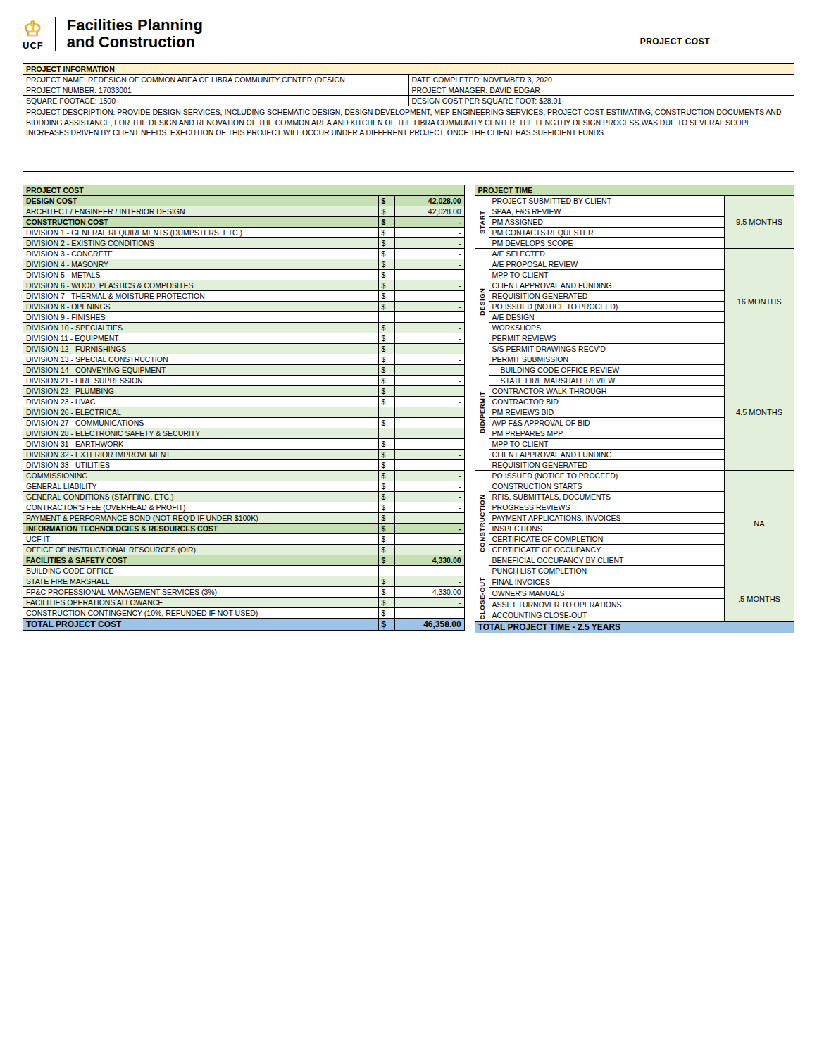♔ UCF
Facilities Planning
and Construction
PROJECT COST
| PROJECT INFORMATION |
| PROJECT NAME: REDESIGN OF COMMON AREA OF LIBRA COMMUNITY CENTER (DESIGN | DATE COMPLETED: NOVEMBER 3, 2020 |
| PROJECT NUMBER: 17033001 | PROJECT MANAGER: DAVID EDGAR |
| SQUARE FOOTAGE: 1500 | DESIGN COST PER SQUARE FOOT: $28.01 |
| PROJECT DESCRIPTION: PROVIDE DESIGN SERVICES, INCLUDING SCHEMATIC DESIGN, DESIGN DEVELOPMENT, MEP ENGINEERING SERVICES, PROJECT COST ESTIMATING, CONSTRUCTION DOCUMENTS AND BIDDDING ASSISTANCE, FOR THE DESIGN AND RENOVATION OF THE COMMON AREA AND KITCHEN OF THE LIBRA COMMUNITY CENTER. THE LENGTHY DESIGN PROCESS WAS DUE TO SEVERAL SCOPE INCREASES DRIVEN BY CLIENT NEEDS. EXECUTION OF THIS PROJECT WILL OCCUR UNDER A DIFFERENT PROJECT, ONCE THE CLIENT HAS SUFFICIENT FUNDS. |
| PROJECT COST |
| DESIGN COST | $ | 42,028.00 |
| ARCHITECT / ENGINEER / INTERIOR DESIGN | $ | 42,028.00 |
| CONSTRUCTION COST | $ | - |
| DIVISION 1 - GENERAL REQUIREMENTS (DUMPSTERS, ETC.) | $ | - |
| DIVISION 2 - EXISTING CONDITIONS | $ | - |
| DIVISION 3 - CONCRETE | $ | - |
| DIVISION 4 - MASONRY | $ | - |
| DIVISION 5 - METALS | $ | - |
| DIVISION 6 - WOOD, PLASTICS & COMPOSITES | $ | - |
| DIVISION 7 - THERMAL & MOISTURE PROTECTION | $ | - |
| DIVISION 8 - OPENINGS | $ | - |
| DIVISION 9 - FINISHES | | |
| DIVISION 10 - SPECIALTIES | $ | - |
| DIVISION 11 - EQUIPMENT | $ | - |
| DIVISION 12 - FURNISHINGS | $ | - |
| DIVISION 13 - SPECIAL CONSTRUCTION | $ | - |
| DIVISION 14 - CONVEYING EQUIPMENT | $ | - |
| DIVISION 21 - FIRE SUPRESSION | $ | - |
| DIVISION 22 - PLUMBING | $ | - |
| DIVISION 23 - HVAC | $ | - |
| DIVISION 26 - ELECTRICAL | | |
| DIVISION 27 - COMMUNICATIONS | $ | - |
| DIVISION 28 - ELECTRONIC SAFETY & SECURITY | | |
| DIVISION 31 - EARTHWORK | $ | - |
| DIVISION 32 - EXTERIOR IMPROVEMENT | $ | - |
| DIVISION 33 - UTILITIES | $ | - |
| COMMISSIONING | $ | - |
| GENERAL LIABILITY | $ | - |
| GENERAL CONDITIONS (STAFFING, ETC.) | $ | - |
| CONTRACTOR'S FEE (OVERHEAD & PROFIT) | $ | - |
| PAYMENT & PERFORMANCE BOND (NOT REQ'D IF UNDER $100K) | $ | - |
| INFORMATION TECHNOLOGIES & RESOURCES COST | $ | - |
| UCF IT | $ | - |
| OFFICE OF INSTRUCTIONAL RESOURCES (OIR) | $ | - |
| FACILITIES & SAFETY COST | $ | 4,330.00 |
| BUILDING CODE OFFICE | | |
| STATE FIRE MARSHALL | $ | - |
| FP&C PROFESSIONAL MANAGEMENT SERVICES (3%) | $ | 4,330.00 |
| FACILITIES OPERATIONS ALLOWANCE | $ | - |
| CONSTRUCTION CONTINGENCY (10%, REFUNDED IF NOT USED) | $ | - |
| TOTAL PROJECT COST | $ | 46,358.00 |
| PROJECT TIME |
| START | PROJECT SUBMITTED BY CLIENT | 9.5 MONTHS |
| SPAA, F&S REVIEW |
| PM ASSIGNED |
| PM CONTACTS REQUESTER |
| PM DEVELOPS SCOPE |
| DESIGN | A/E SELECTED | 16 MONTHS |
| A/E PROPOSAL REVIEW |
| MPP TO CLIENT |
| CLIENT APPROVAL AND FUNDING |
| REQUISITION GENERATED |
| PO ISSUED (NOTICE TO PROCEED) |
| A/E DESIGN |
| WORKSHOPS |
| PERMIT REVIEWS |
| S/S PERMIT DRAWINGS RECV'D |
| BID/PERMIT | PERMIT SUBMISSION | 4.5 MONTHS |
| BUILDING CODE OFFICE REVIEW |
| STATE FIRE MARSHALL REVIEW |
| CONTRACTOR WALK-THROUGH |
| CONTRACTOR BID |
| PM REVIEWS BID |
| AVP F&S APPROVAL OF BID |
| PM PREPARES MPP |
| MPP TO CLIENT |
| CLIENT APPROVAL AND FUNDING |
| REQUISITION GENERATED |
| CONSTRUCTION | PO ISSUED (NOTICE TO PROCEED) | NA |
| CONSTRUCTION STARTS |
| RFIS, SUBMITTALS, DOCUMENTS |
| PROGRESS REVIEWS |
| PAYMENT APPLICATIONS, INVOICES |
| INSPECTIONS |
| CERTIFICATE OF COMPLETION |
| CERTIFICATE OF OCCUPANCY |
| BENEFICIAL OCCUPANCY BY CLIENT |
| PUNCH LIST COMPLETION |
| CLOSE-OUT | FINAL INVOICES | .5 MONTHS |
| OWNER'S MANUALS |
| ASSET TURNOVER TO OPERATIONS |
| ACCOUNTING CLOSE-OUT |
| TOTAL PROJECT TIME - 2.5 YEARS |